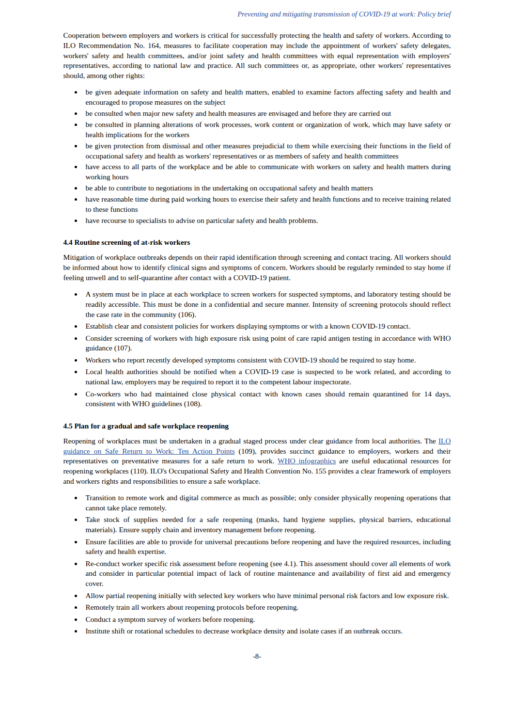Preventing and mitigating transmission of COVID-19 at work: Policy brief
Cooperation between employers and workers is critical for successfully protecting the health and safety of workers. According to ILO Recommendation No. 164, measures to facilitate cooperation may include the appointment of workers' safety delegates, workers' safety and health committees, and/or joint safety and health committees with equal representation with employers' representatives, according to national law and practice. All such committees or, as appropriate, other workers' representatives should, among other rights:
be given adequate information on safety and health matters, enabled to examine factors affecting safety and health and encouraged to propose measures on the subject
be consulted when major new safety and health measures are envisaged and before they are carried out
be consulted in planning alterations of work processes, work content or organization of work, which may have safety or health implications for the workers
be given protection from dismissal and other measures prejudicial to them while exercising their functions in the field of occupational safety and health as workers' representatives or as members of safety and health committees
have access to all parts of the workplace and be able to communicate with workers on safety and health matters during working hours
be able to contribute to negotiations in the undertaking on occupational safety and health matters
have reasonable time during paid working hours to exercise their safety and health functions and to receive training related to these functions
have recourse to specialists to advise on particular safety and health problems.
4.4 Routine screening of at-risk workers
Mitigation of workplace outbreaks depends on their rapid identification through screening and contact tracing. All workers should be informed about how to identify clinical signs and symptoms of concern. Workers should be regularly reminded to stay home if feeling unwell and to self-quarantine after contact with a COVID-19 patient.
A system must be in place at each workplace to screen workers for suspected symptoms, and laboratory testing should be readily accessible. This must be done in a confidential and secure manner. Intensity of screening protocols should reflect the case rate in the community (106).
Establish clear and consistent policies for workers displaying symptoms or with a known COVID-19 contact.
Consider screening of workers with high exposure risk using point of care rapid antigen testing in accordance with WHO guidance (107).
Workers who report recently developed symptoms consistent with COVID-19 should be required to stay home.
Local health authorities should be notified when a COVID-19 case is suspected to be work related, and according to national law, employers may be required to report it to the competent labour inspectorate.
Co-workers who had maintained close physical contact with known cases should remain quarantined for 14 days, consistent with WHO guidelines (108).
4.5 Plan for a gradual and safe workplace reopening
Reopening of workplaces must be undertaken in a gradual staged process under clear guidance from local authorities. The ILO guidance on Safe Return to Work: Ten Action Points (109), provides succinct guidance to employers, workers and their representatives on preventative measures for a safe return to work. WHO infographics are useful educational resources for reopening workplaces (110). ILO's Occupational Safety and Health Convention No. 155 provides a clear framework of employers and workers rights and responsibilities to ensure a safe workplace.
Transition to remote work and digital commerce as much as possible; only consider physically reopening operations that cannot take place remotely.
Take stock of supplies needed for a safe reopening (masks, hand hygiene supplies, physical barriers, educational materials). Ensure supply chain and inventory management before reopening.
Ensure facilities are able to provide for universal precautions before reopening and have the required resources, including safety and health expertise.
Re-conduct worker specific risk assessment before reopening (see 4.1). This assessment should cover all elements of work and consider in particular potential impact of lack of routine maintenance and availability of first aid and emergency cover.
Allow partial reopening initially with selected key workers who have minimal personal risk factors and low exposure risk.
Remotely train all workers about reopening protocols before reopening.
Conduct a symptom survey of workers before reopening.
Institute shift or rotational schedules to decrease workplace density and isolate cases if an outbreak occurs.
-8-